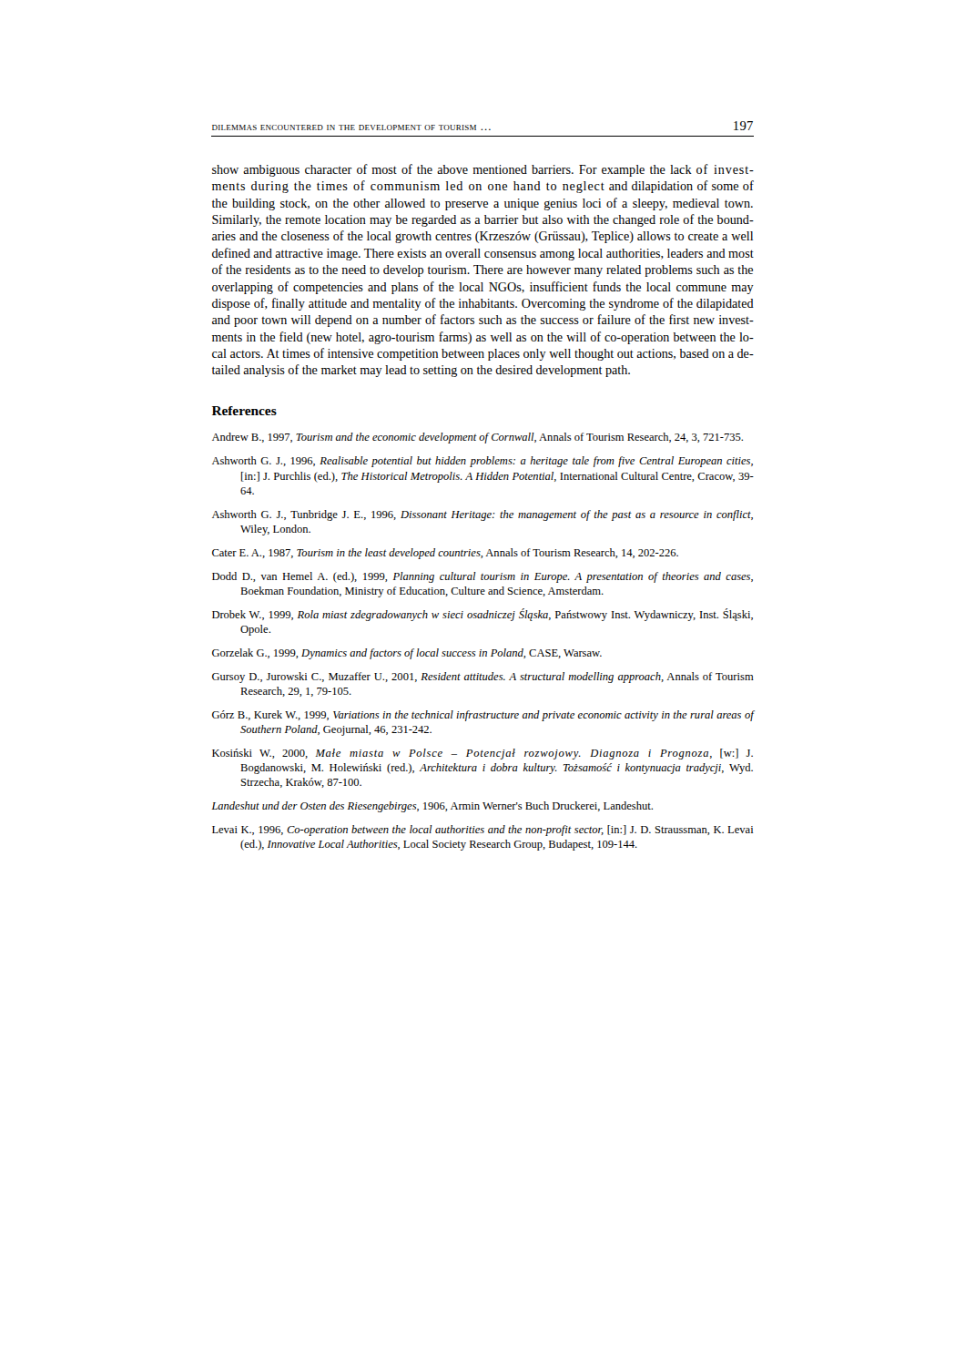Dilemmas encountered in the development of tourism … 197
show ambiguous character of most of the above mentioned barriers. For example the lack of investments during the times of communism led on one hand to neglect and dilapidation of some of the building stock, on the other allowed to preserve a unique genius loci of a sleepy, medieval town. Similarly, the remote location may be regarded as a barrier but also with the changed role of the boundaries and the closeness of the local growth centres (Krzeszów (Grüssau), Teplice) allows to create a well defined and attractive image. There exists an overall consensus among local authorities, leaders and most of the residents as to the need to develop tourism. There are however many related problems such as the overlapping of competencies and plans of the local NGOs, insufficient funds the local commune may dispose of, finally attitude and mentality of the inhabitants. Overcoming the syndrome of the dilapidated and poor town will depend on a number of factors such as the success or failure of the first new investments in the field (new hotel, agro-tourism farms) as well as on the will of co-operation between the local actors. At times of intensive competition between places only well thought out actions, based on a detailed analysis of the market may lead to setting on the desired development path.
References
Andrew B., 1997, Tourism and the economic development of Cornwall, Annals of Tourism Research, 24, 3, 721-735.
Ashworth G. J., 1996, Realisable potential but hidden problems: a heritage tale from five Central European cities, [in:] J. Purchlis (ed.), The Historical Metropolis. A Hidden Potential, International Cultural Centre, Cracow, 39-64.
Ashworth G. J., Tunbridge J. E., 1996, Dissonant Heritage: the management of the past as a resource in conflict, Wiley, London.
Cater E. A., 1987, Tourism in the least developed countries, Annals of Tourism Research, 14, 202-226.
Dodd D., van Hemel A. (ed.), 1999, Planning cultural tourism in Europe. A presentation of theories and cases, Boekman Foundation, Ministry of Education, Culture and Science, Amsterdam.
Drobek W., 1999, Rola miast zdegradowanych w sieci osadniczej Śląska, Państwowy Inst. Wydawniczy, Inst. Śląski, Opole.
Gorzelak G., 1999, Dynamics and factors of local success in Poland, CASE, Warsaw.
Gursoy D., Jurowski C., Muzaffer U., 2001, Resident attitudes. A structural modelling approach, Annals of Tourism Research, 29, 1, 79-105.
Górz B., Kurek W., 1999, Variations in the technical infrastructure and private economic activity in the rural areas of Southern Poland, Geojurnal, 46, 231-242.
Kosiński W., 2000, Małe miasta w Polsce – Potencjał rozwojowy. Diagnoza i Prognoza, [w:] J. Bogdanowski, M. Holewiński (red.), Architektura i dobra kultury. Tożsamość i kontynuacja tradycji, Wyd. Strzecha, Kraków, 87-100.
Landeshut und der Osten des Riesengebirges, 1906, Armin Werner's Buch Druckerei, Landeshut.
Levai K., 1996, Co-operation between the local authorities and the non-profit sector, [in:] J. D. Straussman, K. Levai (ed.), Innovative Local Authorities, Local Society Research Group, Budapest, 109-144.